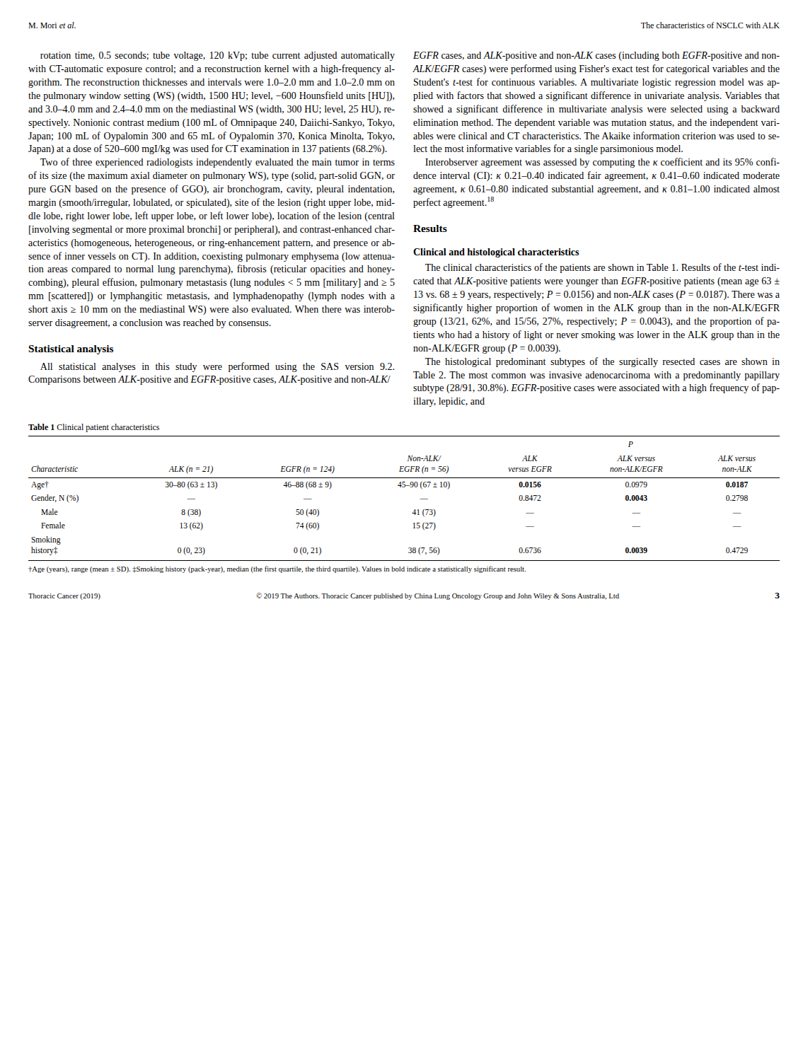M. Mori et al.
The characteristics of NSCLC with ALK
rotation time, 0.5 seconds; tube voltage, 120 kVp; tube current adjusted automatically with CT-automatic exposure control; and a reconstruction kernel with a high-frequency algorithm. The reconstruction thicknesses and intervals were 1.0–2.0 mm and 1.0–2.0 mm on the pulmonary window setting (WS) (width, 1500 HU; level, −600 Hounsfield units [HU]), and 3.0–4.0 mm and 2.4–4.0 mm on the mediastinal WS (width, 300 HU; level, 25 HU), respectively. Nonionic contrast medium (100 mL of Omnipaque 240, Daiichi-Sankyo, Tokyo, Japan; 100 mL of Oypalomin 300 and 65 mL of Oypalomin 370, Konica Minolta, Tokyo, Japan) at a dose of 520–600 mgI/kg was used for CT examination in 137 patients (68.2%).
Two of three experienced radiologists independently evaluated the main tumor in terms of its size (the maximum axial diameter on pulmonary WS), type (solid, part-solid GGN, or pure GGN based on the presence of GGO), air bronchogram, cavity, pleural indentation, margin (smooth/irregular, lobulated, or spiculated), site of the lesion (right upper lobe, middle lobe, right lower lobe, left upper lobe, or left lower lobe), location of the lesion (central [involving segmental or more proximal bronchi] or peripheral), and contrast-enhanced characteristics (homogeneous, heterogeneous, or ring-enhancement pattern, and presence or absence of inner vessels on CT). In addition, coexisting pulmonary emphysema (low attenuation areas compared to normal lung parenchyma), fibrosis (reticular opacities and honeycombing), pleural effusion, pulmonary metastasis (lung nodules < 5 mm [military] and ≥ 5 mm [scattered]) or lymphangitic metastasis, and lymphadenopathy (lymph nodes with a short axis ≥ 10 mm on the mediastinal WS) were also evaluated. When there was interobserver disagreement, a conclusion was reached by consensus.
Statistical analysis
All statistical analyses in this study were performed using the SAS version 9.2. Comparisons between ALK-positive and EGFR-positive cases, ALK-positive and non-ALK/
EGFR cases, and ALK-positive and non-ALK cases (including both EGFR-positive and non-ALK/EGFR cases) were performed using Fisher's exact test for categorical variables and the Student's t-test for continuous variables. A multivariate logistic regression model was applied with factors that showed a significant difference in univariate analysis. Variables that showed a significant difference in multivariate analysis were selected using a backward elimination method. The dependent variable was mutation status, and the independent variables were clinical and CT characteristics. The Akaike information criterion was used to select the most informative variables for a single parsimonious model.
Interobserver agreement was assessed by computing the κ coefficient and its 95% confidence interval (CI): κ 0.21–0.40 indicated fair agreement, κ 0.41–0.60 indicated moderate agreement, κ 0.61–0.80 indicated substantial agreement, and κ 0.81–1.00 indicated almost perfect agreement.18
Results
Clinical and histological characteristics
The clinical characteristics of the patients are shown in Table 1. Results of the t-test indicated that ALK-positive patients were younger than EGFR-positive patients (mean age 63 ± 13 vs. 68 ± 9 years, respectively; P = 0.0156) and non-ALK cases (P = 0.0187). There was a significantly higher proportion of women in the ALK group than in the non-ALK/EGFR group (13/21, 62%, and 15/56, 27%, respectively; P = 0.0043), and the proportion of patients who had a history of light or never smoking was lower in the ALK group than in the non-ALK/EGFR group (P = 0.0039).
The histological predominant subtypes of the surgically resected cases are shown in Table 2. The most common was invasive adenocarcinoma with a predominantly papillary subtype (28/91, 30.8%). EGFR-positive cases were associated with a high frequency of papillary, lepidic, and
Table 1 Clinical patient characteristics
| | | | | P |
| --- | --- | --- | --- | --- |
| Characteristic | ALK ( n = 21) | EGFR ( n = 124) | Non- ALK / EGFR ( n = 56) | ALK versus EGFR | ALK versus non- ALK / EGFR | ALK versus non- ALK |
| Age† | 30–80 (63 ± 13) | 46–88 (68 ± 9) | 45–90 (67 ± 10) | 0.0156 | 0.0979 | 0.0187 |
| Gender, N (%) | — | — | — | 0.8472 | 0.0043 | 0.2798 |
| Male | 8 (38) | 50 (40) | 41 (73) | — | — | — |
| Female | 13 (62) | 74 (60) | 15 (27) | — | — | — |
| Smoking history‡ | 0 (0, 23) | 0 (0, 21) | 38 (7, 56) | 0.6736 | 0.0039 | 0.4729 |
†Age (years), range (mean ± SD). ‡Smoking history (pack-year), median (the first quartile, the third quartile). Values in bold indicate a statistically significant result.
Thoracic Cancer (2019)
© 2019 The Authors. Thoracic Cancer published by China Lung Oncology Group and John Wiley & Sons Australia, Ltd
3